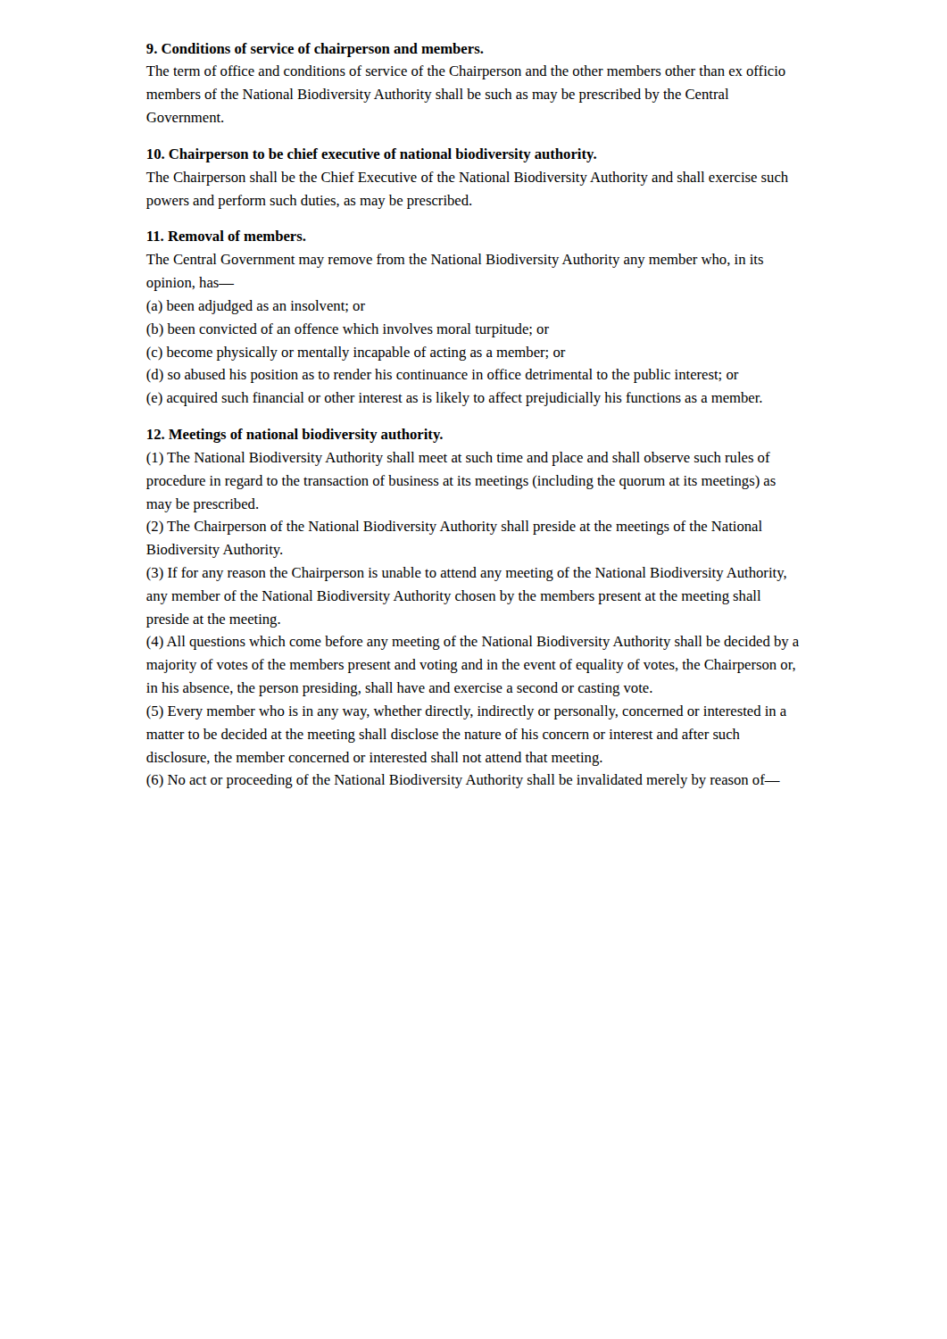9. Conditions of service of chairperson and members.
The term of office and conditions of service of the Chairperson and the other members other than ex officio members of the National Biodiversity Authority shall be such as may be prescribed by the Central Government.
10. Chairperson to be chief executive of national biodiversity authority.
The Chairperson shall be the Chief Executive of the National Biodiversity Authority and shall exercise such powers and perform such duties, as may be prescribed.
11. Removal of members.
The Central Government may remove from the National Biodiversity Authority any member who, in its opinion, has—
(a) been adjudged as an insolvent; or
(b) been convicted of an offence which involves moral turpitude; or
(c) become physically or mentally incapable of acting as a member; or
(d) so abused his position as to render his continuance in office detrimental to the public interest; or
(e) acquired such financial or other interest as is likely to affect prejudicially his functions as a member.
12. Meetings of national biodiversity authority.
(1) The National Biodiversity Authority shall meet at such time and place and shall observe such rules of procedure in regard to the transaction of business at its meetings (including the quorum at its meetings) as may be prescribed.
(2) The Chairperson of the National Biodiversity Authority shall preside at the meetings of the National Biodiversity Authority.
(3) If for any reason the Chairperson is unable to attend any meeting of the National Biodiversity Authority, any member of the National Biodiversity Authority chosen by the members present at the meeting shall preside at the meeting.
(4) All questions which come before any meeting of the National Biodiversity Authority shall be decided by a majority of votes of the members present and voting and in the event of equality of votes, the Chairperson or, in his absence, the person presiding, shall have and exercise a second or casting vote.
(5) Every member who is in any way, whether directly, indirectly or personally, concerned or interested in a matter to be decided at the meeting shall disclose the nature of his concern or interest and after such disclosure, the member concerned or interested shall not attend that meeting.
(6) No act or proceeding of the National Biodiversity Authority shall be invalidated merely by reason of—